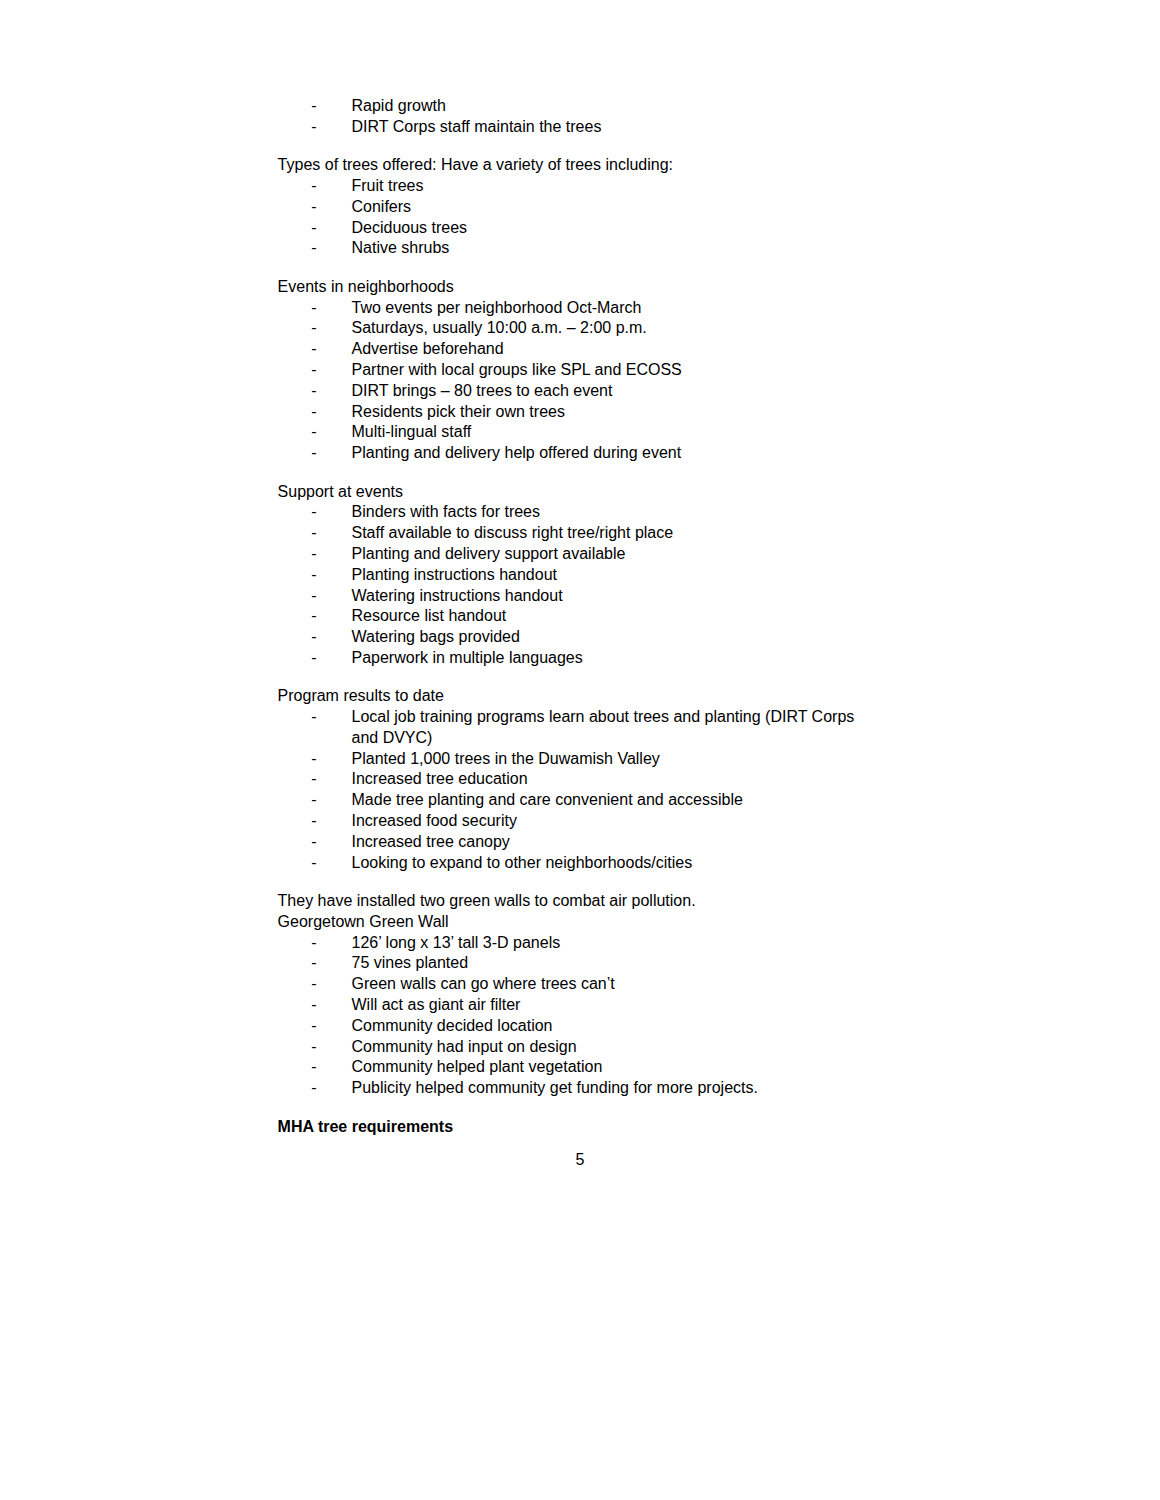Rapid growth
DIRT Corps staff maintain the trees
Types of trees offered: Have a variety of trees including:
Fruit trees
Conifers
Deciduous trees
Native shrubs
Events in neighborhoods
Two events per neighborhood Oct-March
Saturdays, usually 10:00 a.m. – 2:00 p.m.
Advertise beforehand
Partner with local groups like SPL and ECOSS
DIRT brings – 80 trees to each event
Residents pick their own trees
Multi-lingual staff
Planting and delivery help offered during event
Support at events
Binders with facts for trees
Staff available to discuss right tree/right place
Planting and delivery support available
Planting instructions handout
Watering instructions handout
Resource list handout
Watering bags provided
Paperwork in multiple languages
Program results to date
Local job training programs learn about trees and planting (DIRT Corps and DVYC)
Planted 1,000 trees in the Duwamish Valley
Increased tree education
Made tree planting and care convenient and accessible
Increased food security
Increased tree canopy
Looking to expand to other neighborhoods/cities
They have installed two green walls to combat air pollution.
Georgetown Green Wall
126’ long x 13’ tall 3-D panels
75 vines planted
Green walls can go where trees can’t
Will act as giant air filter
Community decided location
Community had input on design
Community helped plant vegetation
Publicity helped community get funding for more projects.
MHA tree requirements
5